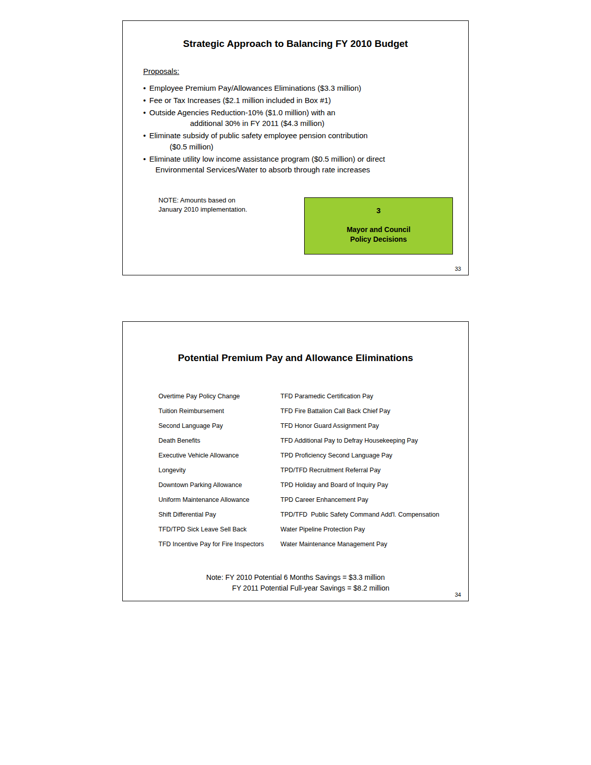Strategic Approach to Balancing FY 2010 Budget
Proposals:
Employee Premium Pay/Allowances Eliminations ($3.3 million)
Fee or Tax Increases ($2.1 million included in Box #1)
Outside Agencies Reduction-10% ($1.0 million) with an additional 30% in FY 2011 ($4.3 million)
Eliminate subsidy of public safety employee pension contribution ($0.5 million)
Eliminate utility low income assistance program ($0.5 million) or direct Environmental Services/Water to absorb through rate increases
NOTE: Amounts based on
January 2010 implementation.
3
Mayor and Council
Policy Decisions
33
Potential Premium Pay and Allowance Eliminations
| Overtime Pay Policy Change | TFD Paramedic Certification Pay |
| Tuition Reimbursement | TFD Fire Battalion Call Back Chief Pay |
| Second Language Pay | TFD Honor Guard Assignment Pay |
| Death Benefits | TFD Additional Pay to Defray Housekeeping Pay |
| Executive Vehicle Allowance | TPD Proficiency Second Language Pay |
| Longevity | TPD/TFD Recruitment Referral Pay |
| Downtown Parking Allowance | TPD Holiday and Board of Inquiry Pay |
| Uniform Maintenance Allowance | TPD Career Enhancement Pay |
| Shift Differential Pay | TPD/TFD Public Safety Command Add'l. Compensation |
| TFD/TPD Sick Leave Sell Back | Water Pipeline Protection Pay |
| TFD Incentive Pay for Fire Inspectors | Water Maintenance Management Pay |
Note: FY 2010 Potential 6 Months Savings = $3.3 million FY 2011 Potential Full-year Savings = $8.2 million
34